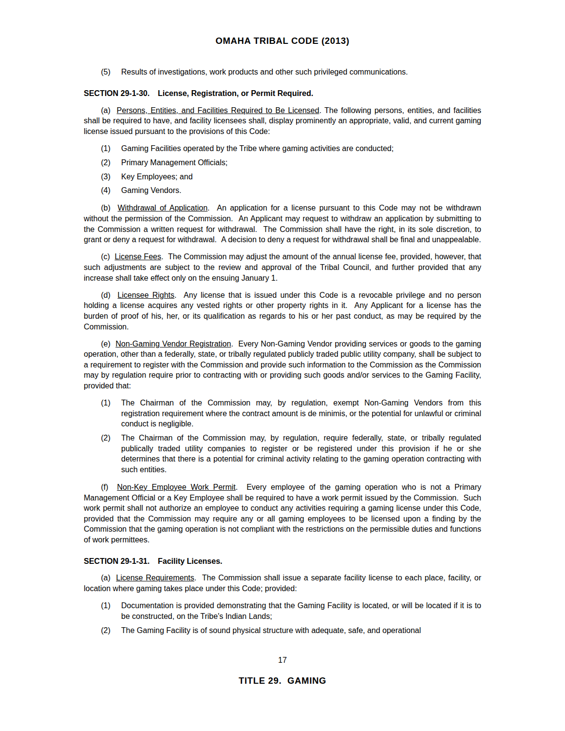OMAHA TRIBAL CODE (2013)
(5) Results of investigations, work products and other such privileged communications.
SECTION 29-1-30. License, Registration, or Permit Required.
(a) Persons, Entities, and Facilities Required to Be Licensed. The following persons, entities, and facilities shall be required to have, and facility licensees shall, display prominently an appropriate, valid, and current gaming license issued pursuant to the provisions of this Code:
(1) Gaming Facilities operated by the Tribe where gaming activities are conducted;
(2) Primary Management Officials;
(3) Key Employees; and
(4) Gaming Vendors.
(b) Withdrawal of Application. An application for a license pursuant to this Code may not be withdrawn without the permission of the Commission. An Applicant may request to withdraw an application by submitting to the Commission a written request for withdrawal. The Commission shall have the right, in its sole discretion, to grant or deny a request for withdrawal. A decision to deny a request for withdrawal shall be final and unappealable.
(c) License Fees. The Commission may adjust the amount of the annual license fee, provided, however, that such adjustments are subject to the review and approval of the Tribal Council, and further provided that any increase shall take effect only on the ensuing January 1.
(d) Licensee Rights. Any license that is issued under this Code is a revocable privilege and no person holding a license acquires any vested rights or other property rights in it. Any Applicant for a license has the burden of proof of his, her, or its qualification as regards to his or her past conduct, as may be required by the Commission.
(e) Non-Gaming Vendor Registration. Every Non-Gaming Vendor providing services or goods to the gaming operation, other than a federally, state, or tribally regulated publicly traded public utility company, shall be subject to a requirement to register with the Commission and provide such information to the Commission as the Commission may by regulation require prior to contracting with or providing such goods and/or services to the Gaming Facility, provided that:
(1) The Chairman of the Commission may, by regulation, exempt Non-Gaming Vendors from this registration requirement where the contract amount is de minimis, or the potential for unlawful or criminal conduct is negligible.
(2) The Chairman of the Commission may, by regulation, require federally, state, or tribally regulated publically traded utility companies to register or be registered under this provision if he or she determines that there is a potential for criminal activity relating to the gaming operation contracting with such entities.
(f) Non-Key Employee Work Permit. Every employee of the gaming operation who is not a Primary Management Official or a Key Employee shall be required to have a work permit issued by the Commission. Such work permit shall not authorize an employee to conduct any activities requiring a gaming license under this Code, provided that the Commission may require any or all gaming employees to be licensed upon a finding by the Commission that the gaming operation is not compliant with the restrictions on the permissible duties and functions of work permittees.
SECTION 29-1-31. Facility Licenses.
(a) License Requirements. The Commission shall issue a separate facility license to each place, facility, or location where gaming takes place under this Code; provided:
(1) Documentation is provided demonstrating that the Gaming Facility is located, or will be located if it is to be constructed, on the Tribe's Indian Lands;
(2) The Gaming Facility is of sound physical structure with adequate, safe, and operational
17
TITLE 29. GAMING